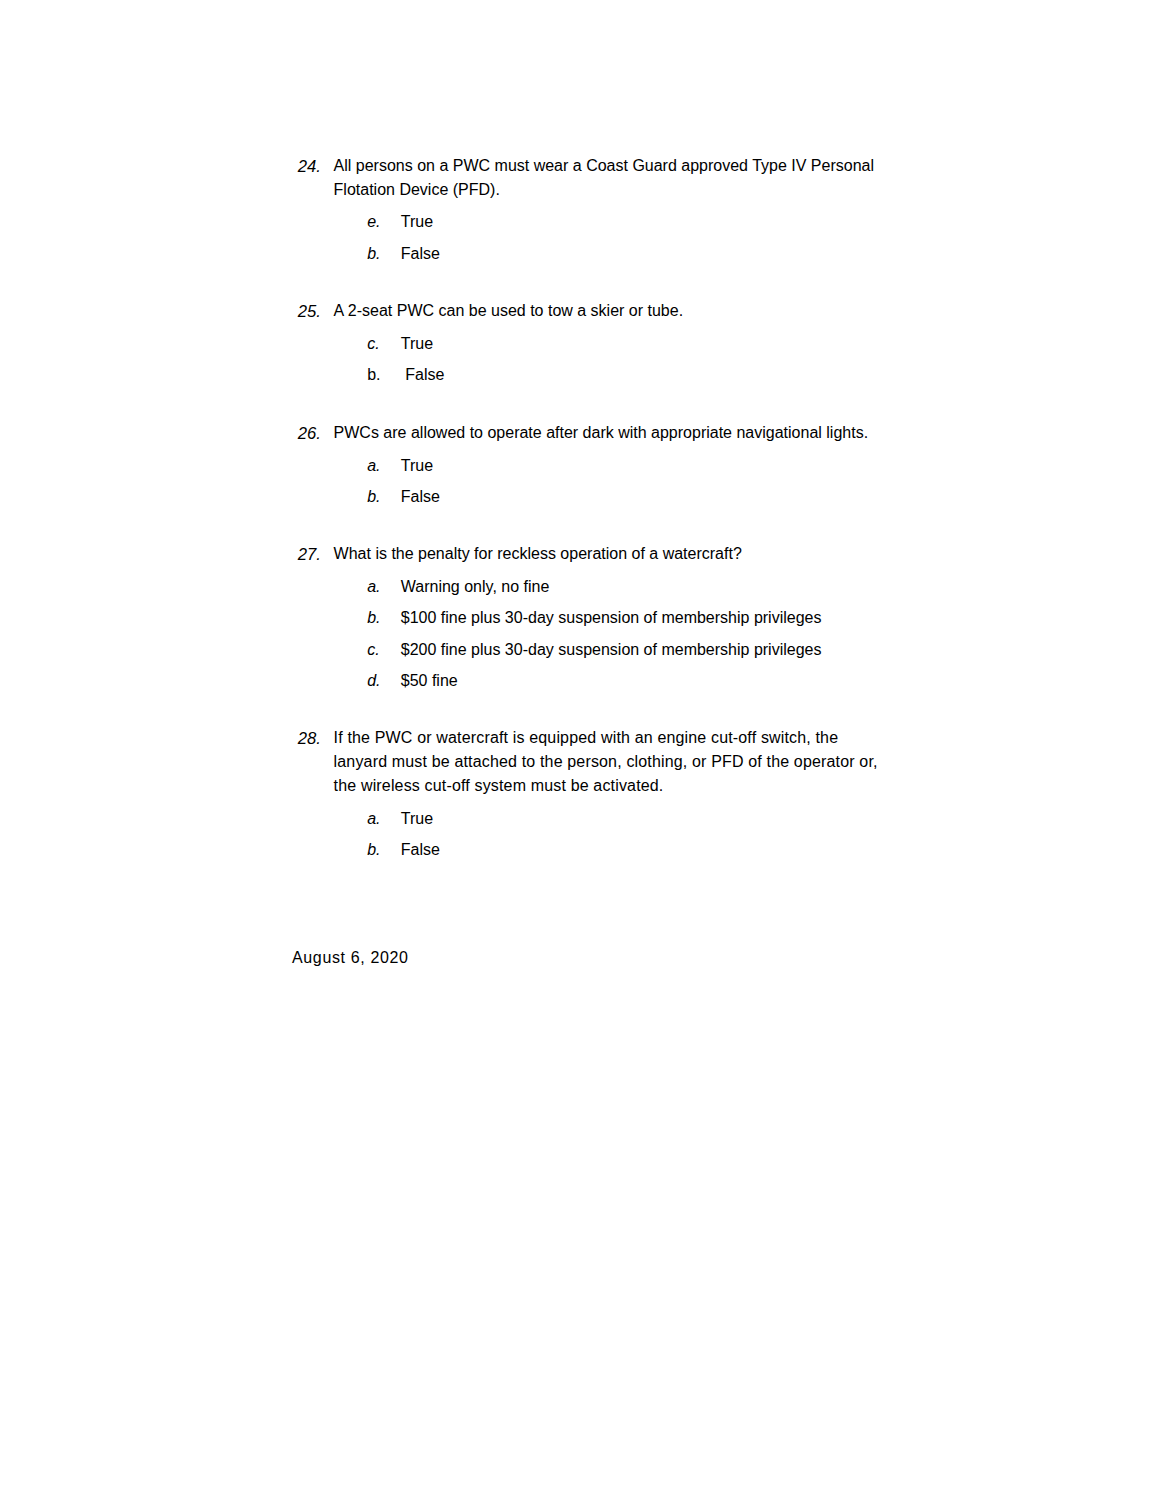All persons on a PWC must wear a Coast Guard approved Type IV Personal Flotation Device (PFD).
e. True
b. False
A 2-seat PWC can be used to tow a skier or tube.
c. True
b. False
PWCs are allowed to operate after dark with appropriate navigational lights.
a. True
b. False
What is the penalty for reckless operation of a watercraft?
a. Warning only, no fine
b.$100 fine plus 30-day suspension of membership privileges
c.$200 fine plus 30-day suspension of membership privileges
d.$50 fine
If the PWC or watercraft is equipped with an engine cut-off switch, the lanyard must be attached to the person, clothing, or PFD of the operator or, the wireless cut-off system must be activated.
a. True
b. False
August 6, 2020